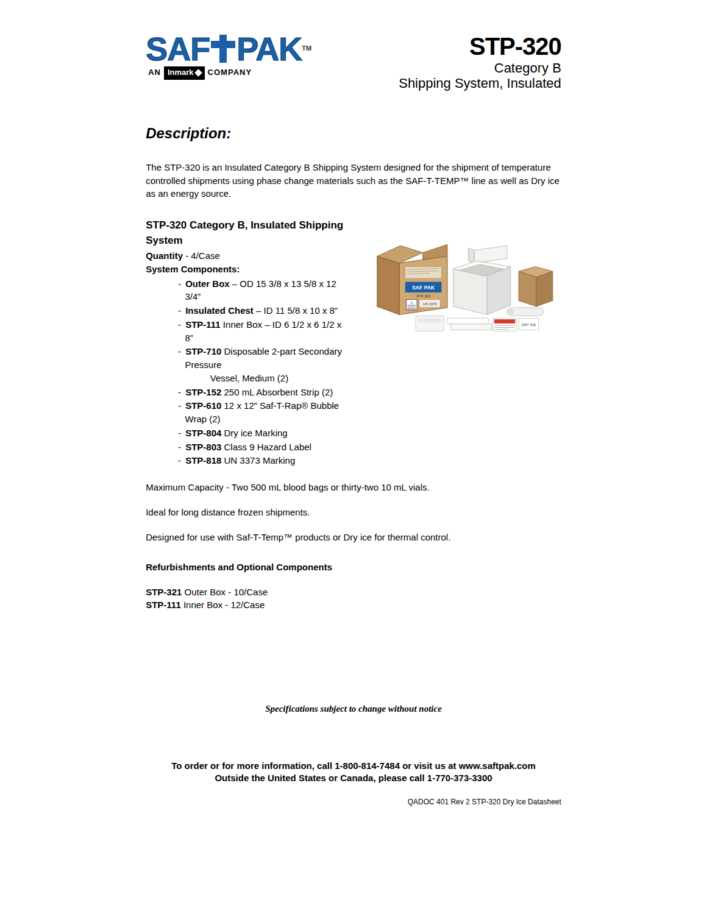SAF PAK TM
AN Inmark COMPANY
STP-320
Category B
Shipping System, Insulated
Description:
The STP-320 is an Insulated Category B Shipping System designed for the shipment of temperature controlled shipments using phase change materials such as the SAF-T-TEMP™ line as well as Dry ice as an energy source.
STP-320 Category B, Insulated Shipping System
Quantity - 4/Case
System Components:
- Outer Box – OD 15 3/8 x 13 5/8 x 12 3/4”
- Insulated Chest – ID 11 5/8 x 10 x 8”
- STP-111 Inner Box – ID 6 1/2 x 6 1/2 x 8”
- STP-710 Disposable 2-part Secondary PressureVessel, Medium (2)
- STP-152 250 mL Absorbent Strip (2)
- STP-610 12 x 12” Saf-T-Rap® Bubble Wrap (2)
- STP-804 Dry ice Marking
- STP-803 Class 9 Hazard Label
- STP-818 UN 3373 Marking
SAF PAK STP-320 9 UN 3373 DRY ICE
Maximum Capacity - Two 500 mL blood bags or thirty-two 10 mL vials.
Ideal for long distance frozen shipments.
Designed for use with Saf-T-Temp™ products or Dry ice for thermal control.
Refurbishments and Optional Components
STP-321 Outer Box - 10/Case
STP-111 Inner Box - 12/Case
Specifications subject to change without notice
To order or for more information, call 1-800-814-7484 or visit us at www.saftpak.com
Outside the United States or Canada, please call 1-770-373-3300
QADOC 401 Rev 2 STP-320 Dry Ice Datasheet